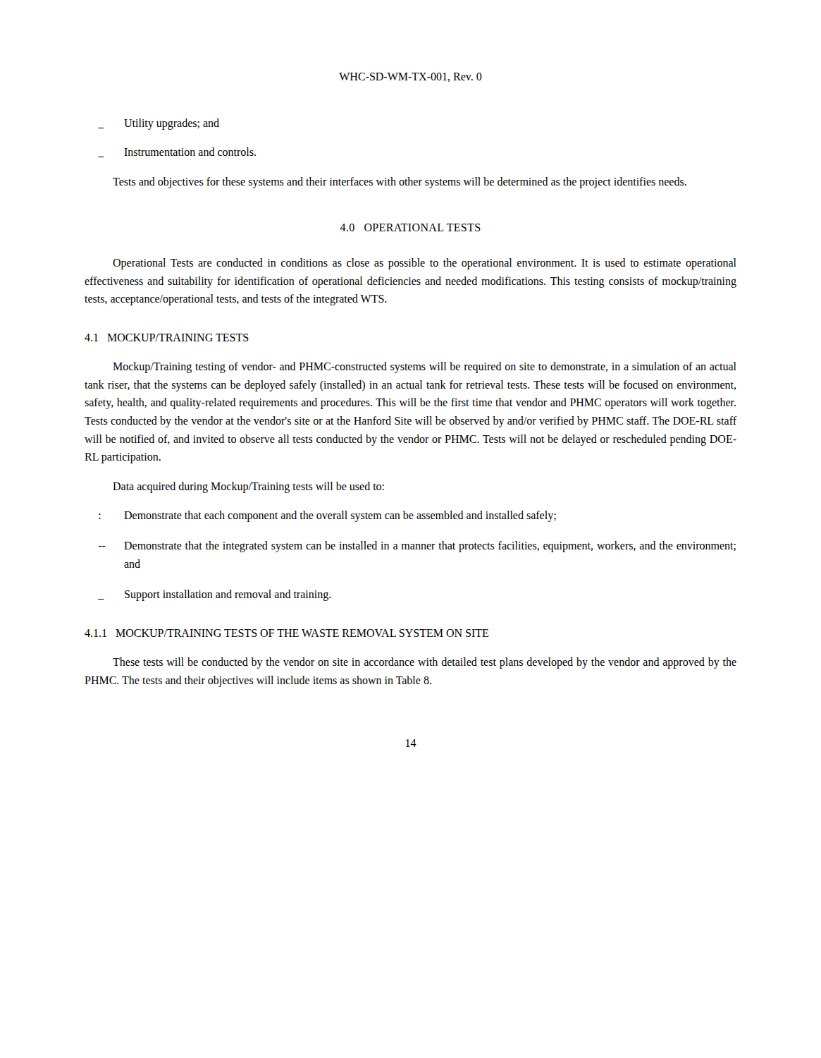WHC-SD-WM-TX-001, Rev. 0
_Utility upgrades; and
_Instrumentation and controls.
Tests and objectives for these systems and their interfaces with other systems will be determined as the project identifies needs.
4.0 OPERATIONAL TESTS
Operational Tests are conducted in conditions as close as possible to the operational environment. It is used to estimate operational effectiveness and suitability for identification of operational deficiencies and needed modifications. This testing consists of mockup/training tests, acceptance/operational tests, and tests of the integrated WTS.
4.1 MOCKUP/TRAINING TESTS
Mockup/Training testing of vendor- and PHMC-constructed systems will be required on site to demonstrate, in a simulation of an actual tank riser, that the systems can be deployed safely (installed) in an actual tank for retrieval tests. These tests will be focused on environment, safety, health, and quality-related requirements and procedures. This will be the first time that vendor and PHMC operators will work together. Tests conducted by the vendor at the vendor's site or at the Hanford Site will be observed by and/or verified by PHMC staff. The DOE-RL staff will be notified of, and invited to observe all tests conducted by the vendor or PHMC. Tests will not be delayed or rescheduled pending DOE-RL participation.
Data acquired during Mockup/Training tests will be used to:
: Demonstrate that each component and the overall system can be assembled and installed safely;
--Demonstrate that the integrated system can be installed in a manner that protects facilities, equipment, workers, and the environment; and
_Support installation and removal and training.
4.1.1 MOCKUP/TRAINING TESTS OF THE WASTE REMOVAL SYSTEM ON SITE
These tests will be conducted by the vendor on site in accordance with detailed test plans developed by the vendor and approved by the PHMC. The tests and their objectives will include items as shown in Table 8.
14